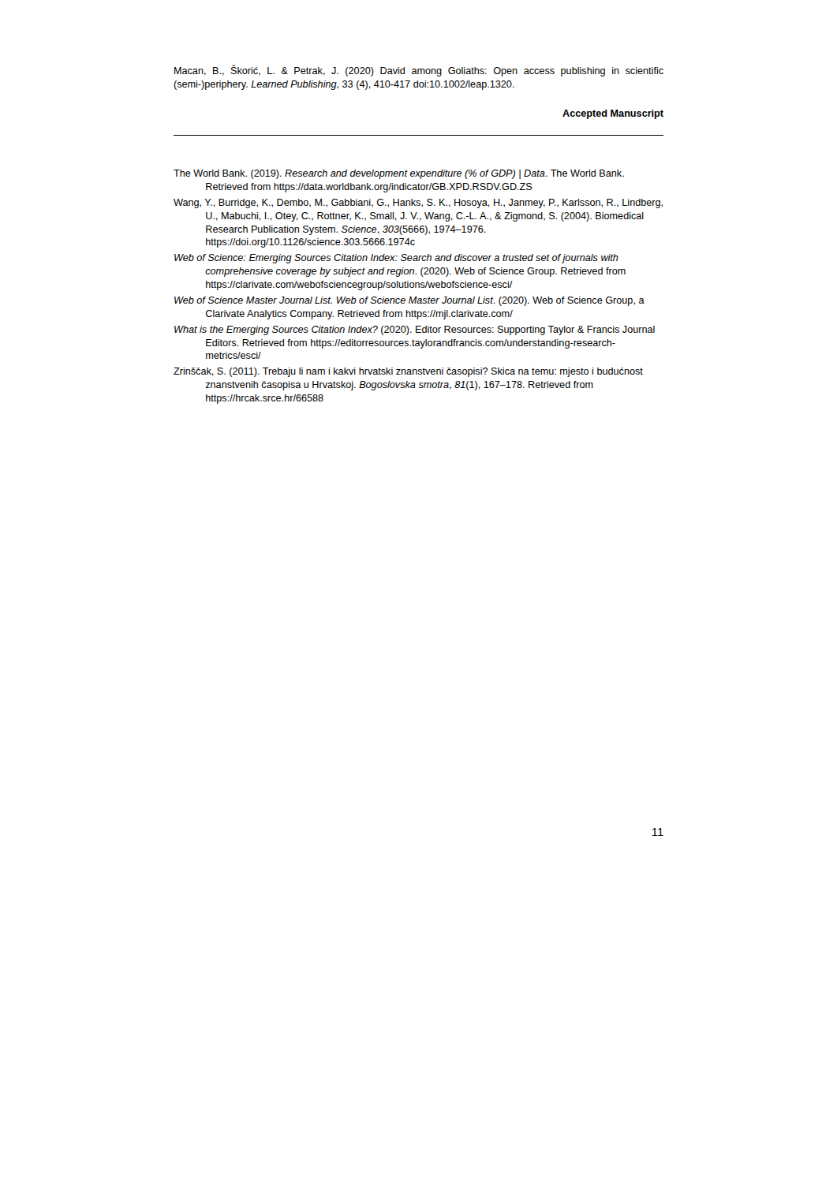Macan, B., Škorić, L. & Petrak, J. (2020) David among Goliaths: Open access publishing in scientific (semi-)periphery. Learned Publishing, 33 (4), 410-417 doi:10.1002/leap.1320.
Accepted Manuscript
The World Bank. (2019). Research and development expenditure (% of GDP) | Data. The World Bank. Retrieved from https://data.worldbank.org/indicator/GB.XPD.RSDV.GD.ZS
Wang, Y., Burridge, K., Dembo, M., Gabbiani, G., Hanks, S. K., Hosoya, H., Janmey, P., Karlsson, R., Lindberg, U., Mabuchi, I., Otey, C., Rottner, K., Small, J. V., Wang, C.-L. A., & Zigmond, S. (2004). Biomedical Research Publication System. Science, 303(5666), 1974–1976. https://doi.org/10.1126/science.303.5666.1974c
Web of Science: Emerging Sources Citation Index: Search and discover a trusted set of journals with comprehensive coverage by subject and region. (2020). Web of Science Group. Retrieved from https://clarivate.com/webofsciencegroup/solutions/webofscience-esci/
Web of Science Master Journal List. Web of Science Master Journal List. (2020). Web of Science Group, a Clarivate Analytics Company. Retrieved from https://mjl.clarivate.com/
What is the Emerging Sources Citation Index? (2020). Editor Resources: Supporting Taylor & Francis Journal Editors. Retrieved from https://editorresources.taylorandfrancis.com/understanding-research-metrics/esci/
Zrinščak, S. (2011). Trebaju li nam i kakvi hrvatski znanstveni časopisi? Skica na temu: mjesto i budućnost znanstvenih časopisa u Hrvatskoj. Bogoslovska smotra, 81(1), 167–178. Retrieved from https://hrcak.srce.hr/66588
11